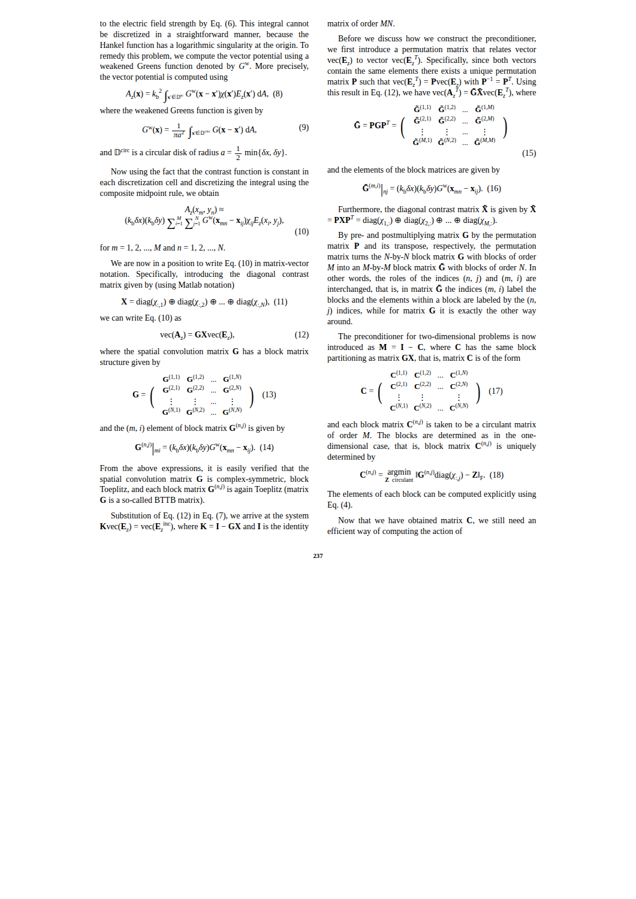to the electric field strength by Eq. (6). This integral cannot be discretized in a straightforward manner, because the Hankel function has a logarithmic singularity at the origin. To remedy this problem, we compute the vector potential using a weakened Greens function denoted by Gw. More precisely, the vector potential is computed using
Az(x) = kb2 ∫ x′∈𝔻sc Gw(x − x′)χ(x′)Ez(x′) dA, (8)
where the weakened Greens function is given by
Gw(x) = 1 πa2 ∫ x′∈𝔻circ G(x − x′) dA, (9)
and 𝔻circ is a circular disk of radius a = 12 min{δx, δy}.
Now using the fact that the contrast function is constant in each discretization cell and discretizing the integral using the composite midpoint rule, we obtain
Az(xm, yn) ≈ (kbδx)(kbδy) ∑Mi=1 ∑Nj=1 Gw(xmn − xij)χijEz(xi, yj), (10)
for m = 1, 2, ..., M and n = 1, 2, ..., N.
We are now in a position to write Eq. (10) in matrix-vector notation. Specifically, introducing the diagonal contrast matrix given by (using Matlab notation)
X = diag(χ:,1) ⊕ diag(χ:,2) ⊕ ... ⊕ diag(χ:,N), (11)
we can write Eq. (10) as
vec(Az) = GXvec(Ez), (12)
where the spatial convolution matrix G has a block matrix structure given by
G = (
| G (1,1) | G (1,2) | ... | G (1, N ) |
| G (2,1) | G (2,2) | ... | G (2, N ) |
| ⋮ | ⋮ | ... | ⋮ |
| G ( N ,1) | G ( N ,2) | ... | G ( N , N ) |
) (13)
and the (m, i) element of block matrix G(n,j) is given by
G(n,j)|mi = (kbδx)(kbδy)Gw(xmn − xij). (14)
From the above expressions, it is easily verified that the spatial convolution matrix G is complex-symmetric, block Toeplitz, and each block matrix G(n,j) is again Toeplitz (matrix G is a so-called BTTB matrix).
Substitution of Eq. (12) in Eq. (7), we arrive at the system Kvec(Ez) = vec(Ezinc), where K = I − GX and I is the identity matrix of order MN.
Before we discuss how we construct the preconditioner, we first introduce a permutation matrix that relates vector vec(Ez) to vector vec(EzT). Specifically, since both vectors contain the same elements there exists a unique permutation matrix P such that vec(EzT) = Pvec(Ez) with P−1 = PT. Using this result in Eq. (12), we have vec(AzT) = G̃X̃vec(EzT), where
G̃ = PGPT = (
| G̃ (1,1) | G̃ (1,2) | ... | G̃ (1, M ) |
| G̃ (2,1) | G̃ (2,2) | ... | G̃ (2, M ) |
| ⋮ | ⋮ | ... | ⋮ |
| G̃ ( M ,1) | G̃ ( N ,2) | ... | G̃ ( M , M ) |
) (15)
and the elements of the block matrices are given by
G̃(m,i)|nj = (kbδx)(kbδy)Gw(xmn − xij). (16)
Furthermore, the diagonal contrast matrix X̃ is given by X̃ = PXPT = diag(χ1,:) ⊕ diag(χ2,:) ⊕ ... ⊕ diag(χM,:).
By pre- and postmultiplying matrix G by the permutation matrix P and its transpose, respectively, the permutation matrix turns the N-by-N block matrix G with blocks of order M into an M-by-M block matrix G̃ with blocks of order N. In other words, the roles of the indices (n, j) and (m, i) are interchanged, that is, in matrix G̃ the indices (m, i) label the blocks and the elements within a block are labeled by the (n, j) indices, while for matrix G it is exactly the other way around.
The preconditioner for two-dimensional problems is now introduced as M = I − C, where C has the same block partitioning as matrix GX, that is, matrix C is of the form
C = (
| C (1,1) | C (1,2) | ... | C (1, N ) |
| C (2,1) | C (2,2) | ... | C (2, N ) |
| ⋮ | ⋮ | | ⋮ |
| C ( N ,1) | C ( N ,2) | ... | C ( N , N ) |
) (17)
and each block matrix C(n,j) is taken to be a circulant matrix of order M. The blocks are determined as in the one-dimensional case, that is, block matrix C(n,j) is uniquely determined by
C(n,j) = argmin Z circulant ‖G(n,j)diag(χ:,j) − Z‖F. (18)
The elements of each block can be computed explicitly using Eq. (4).
Now that we have obtained matrix C, we still need an efficient way of computing the action of
237